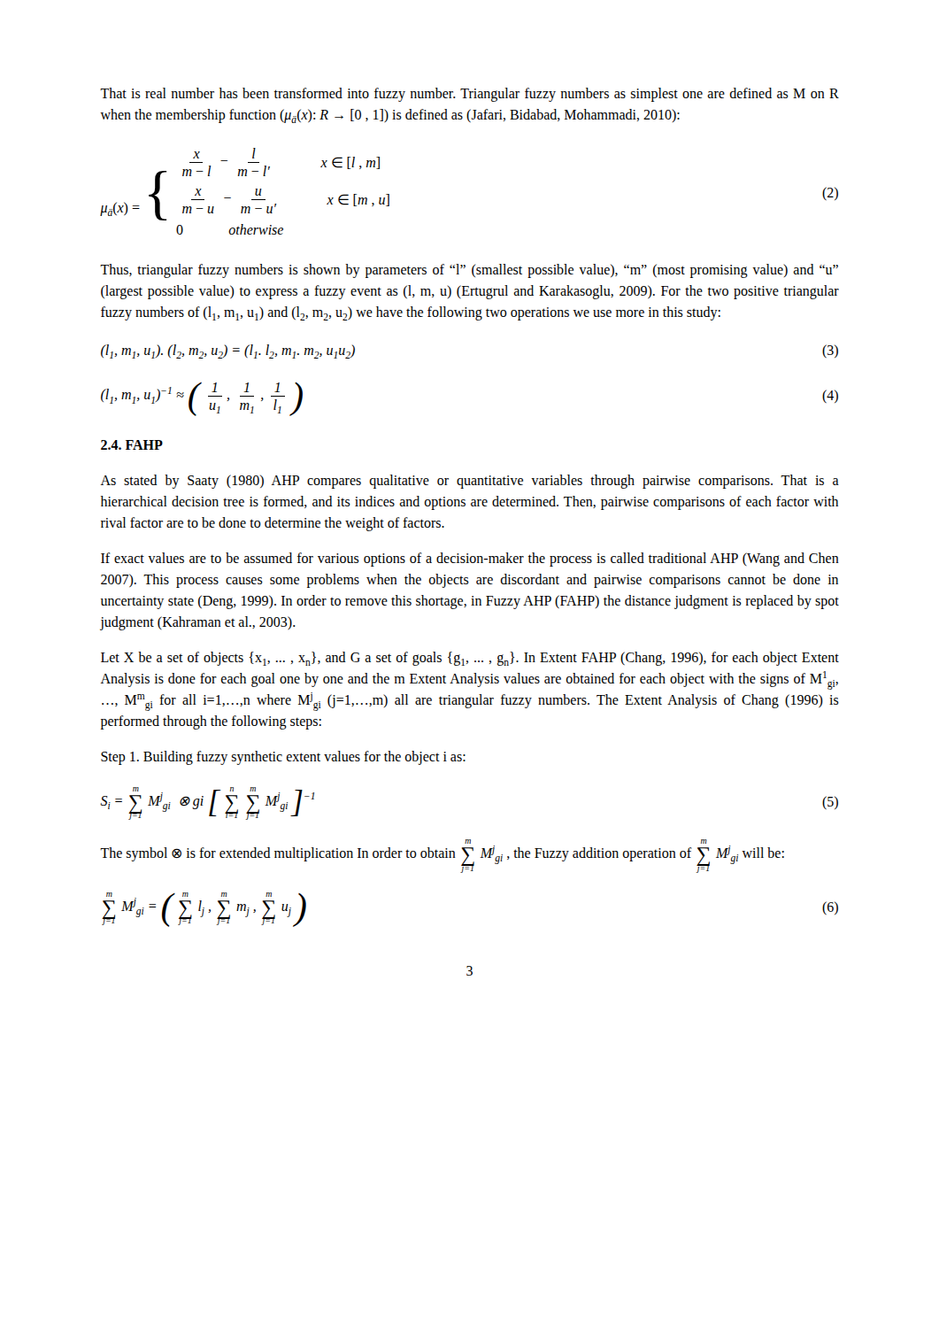That is real number has been transformed into fuzzy number. Triangular fuzzy numbers as simplest one are defined as M on R when the membership function (μä(x): R → [0 , 1]) is defined as (Jafari, Bidabad, Mohammadi, 2010):
μä(x) = { xm − l − lm − l′ x ∈ [l , m] xm − u − um − u′ x ∈ [m , u] 0 otherwise
(2)
Thus, triangular fuzzy numbers is shown by parameters of “l” (smallest possible value), “m” (most promising value) and “u” (largest possible value) to express a fuzzy event as (l, m, u) (Ertugrul and Karakasoglu, 2009). For the two positive triangular fuzzy numbers of (l1, m1, u1) and (l2, m2, u2) we have the following two operations we use more in this study:
(l1, m1, u1). (l2, m2, u2) = (l1. l2, m1. m2, u1u2)
(3)
(l1, m1, u1)−1 ≈ ( 1 u1, 1 m1, 1 l1 )
(4)
2.4. FAHP
As stated by Saaty (1980) AHP compares qualitative or quantitative variables through pairwise comparisons. That is a hierarchical decision tree is formed, and its indices and options are determined. Then, pairwise comparisons of each factor with rival factor are to be done to determine the weight of factors.
If exact values are to be assumed for various options of a decision-maker the process is called traditional AHP (Wang and Chen 2007). This process causes some problems when the objects are discordant and pairwise comparisons cannot be done in uncertainty state (Deng, 1999). In order to remove this shortage, in Fuzzy AHP (FAHP) the distance judgment is replaced by spot judgment (Kahraman et al., 2003).
Let X be a set of objects {x1, ... , xn}, and G a set of goals {g1, ... , gn}. In Extent FAHP (Chang, 1996), for each object Extent Analysis is done for each goal one by one and the m Extent Analysis values are obtained for each object with the signs of M1gi, …, Mmgi for all i=1,…,n where Mjgi (j=1,…,m) all are triangular fuzzy numbers. The Extent Analysis of Chang (1996) is performed through the following steps:
Step 1. Building fuzzy synthetic extent values for the object i as:
Si = m∑j=1 Mjgi ⊗ gi [ n∑i=1 m∑j=1 Mjgi ]−1
(5)
The symbol ⊗ is for extended multiplication In order to obtain m∑j=1 Mjgi , the Fuzzy addition operation of m∑j=1 Mjgi will be:
m∑j=1 Mjgi = ( m∑j=1 lj , m∑j=1 mj , m∑j=1 uj )
(6)
3